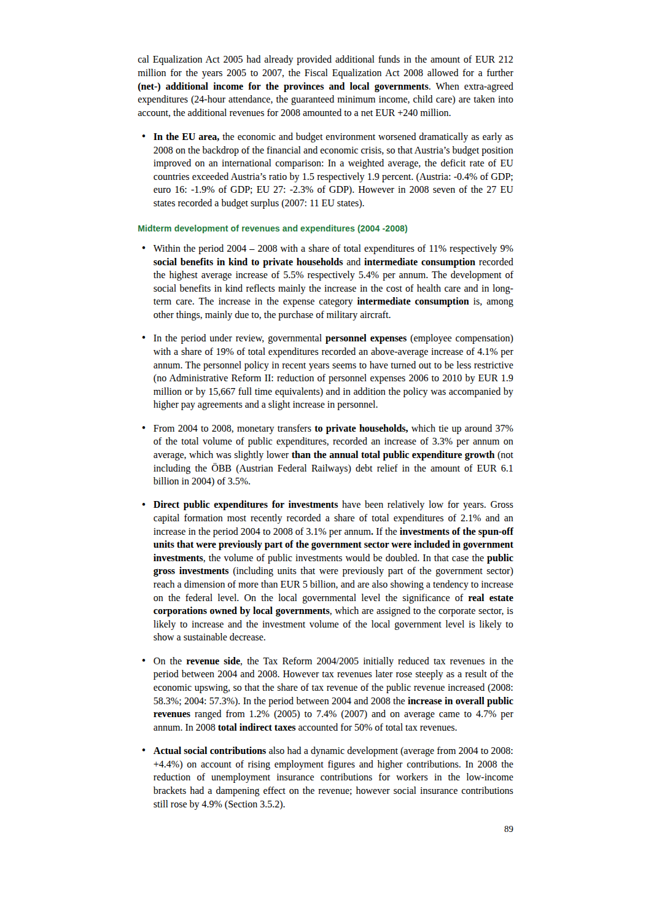cal Equalization Act 2005 had already provided additional funds in the amount of EUR 212 million for the years 2005 to 2007, the Fiscal Equalization Act 2008 allowed for a further (net-) additional income for the provinces and local governments. When extra-agreed expenditures (24-hour attendance, the guaranteed minimum income, child care) are taken into account, the additional revenues for 2008 amounted to a net EUR +240 million.
In the EU area, the economic and budget environment worsened dramatically as early as 2008 on the backdrop of the financial and economic crisis, so that Austria’s budget position improved on an international comparison: In a weighted average, the deficit rate of EU countries exceeded Austria’s ratio by 1.5 respectively 1.9 percent. (Austria: -0.4% of GDP; euro 16: -1.9% of GDP; EU 27: -2.3% of GDP). However in 2008 seven of the 27 EU states recorded a budget surplus (2007: 11 EU states).
Midterm development of revenues and expenditures (2004 -2008)
Within the period 2004 – 2008 with a share of total expenditures of 11% respectively 9% social benefits in kind to private households and intermediate consumption recorded the highest average increase of 5.5% respectively 5.4% per annum. The development of social benefits in kind reflects mainly the increase in the cost of health care and in long-term care. The increase in the expense category intermediate consumption is, among other things, mainly due to, the purchase of military aircraft.
In the period under review, governmental personnel expenses (employee compensation) with a share of 19% of total expenditures recorded an above-average increase of 4.1% per annum. The personnel policy in recent years seems to have turned out to be less restrictive (no Administrative Reform II: reduction of personnel expenses 2006 to 2010 by EUR 1.9 million or by 15,667 full time equivalents) and in addition the policy was accompanied by higher pay agreements and a slight increase in personnel.
From 2004 to 2008, monetary transfers to private households, which tie up around 37% of the total volume of public expenditures, recorded an increase of 3.3% per annum on average, which was slightly lower than the annual total public expenditure growth (not including the ÖBB (Austrian Federal Railways) debt relief in the amount of EUR 6.1 billion in 2004) of 3.5%.
Direct public expenditures for investments have been relatively low for years. Gross capital formation most recently recorded a share of total expenditures of 2.1% and an increase in the period 2004 to 2008 of 3.1% per annum. If the investments of the spun-off units that were previously part of the government sector were included in government investments, the volume of public investments would be doubled. In that case the public gross investments (including units that were previously part of the government sector) reach a dimension of more than EUR 5 billion, and are also showing a tendency to increase on the federal level. On the local governmental level the significance of real estate corporations owned by local governments, which are assigned to the corporate sector, is likely to increase and the investment volume of the local government level is likely to show a sustainable decrease.
On the revenue side, the Tax Reform 2004/2005 initially reduced tax revenues in the period between 2004 and 2008. However tax revenues later rose steeply as a result of the economic upswing, so that the share of tax revenue of the public revenue increased (2008: 58.3%; 2004: 57.3%). In the period between 2004 and 2008 the increase in overall public revenues ranged from 1.2% (2005) to 7.4% (2007) and on average came to 4.7% per annum. In 2008 total indirect taxes accounted for 50% of total tax revenues.
Actual social contributions also had a dynamic development (average from 2004 to 2008: +4.4%) on account of rising employment figures and higher contributions. In 2008 the reduction of unemployment insurance contributions for workers in the low-income brackets had a dampening effect on the revenue; however social insurance contributions still rose by 4.9% (Section 3.5.2).
89